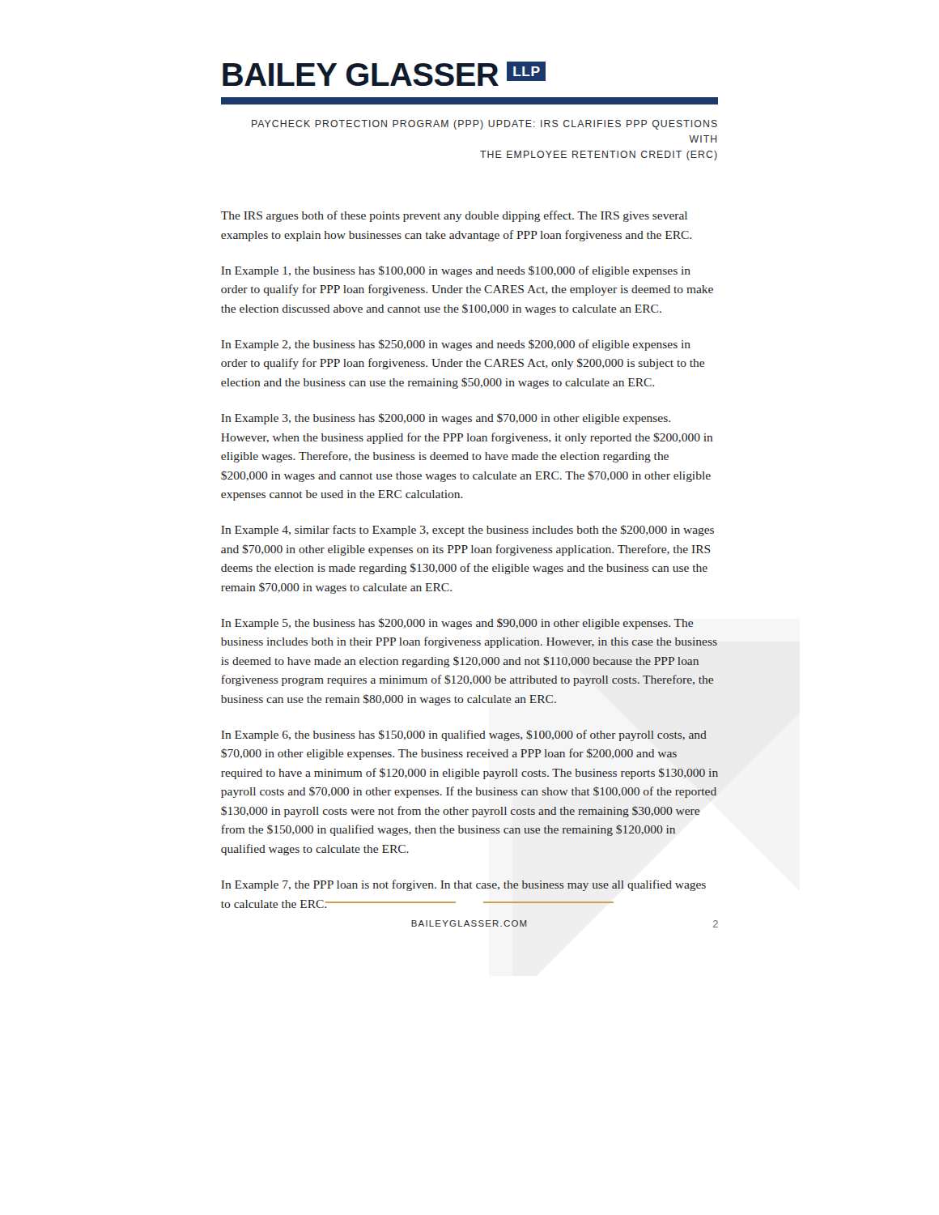BAILEY GLASSER LLP
Paycheck Protection Program (PPP) Update: IRS Clarifies PPP Questions with
the Employee Retention Credit (ERC)
The IRS argues both of these points prevent any double dipping effect. The IRS gives several examples to explain how businesses can take advantage of PPP loan forgiveness and the ERC.
In Example 1, the business has $100,000 in wages and needs $100,000 of eligible expenses in order to qualify for PPP loan forgiveness. Under the CARES Act, the employer is deemed to make the election discussed above and cannot use the $100,000 in wages to calculate an ERC.
In Example 2, the business has $250,000 in wages and needs $200,000 of eligible expenses in order to qualify for PPP loan forgiveness. Under the CARES Act, only $200,000 is subject to the election and the business can use the remaining $50,000 in wages to calculate an ERC.
In Example 3, the business has $200,000 in wages and $70,000 in other eligible expenses. However, when the business applied for the PPP loan forgiveness, it only reported the $200,000 in eligible wages. Therefore, the business is deemed to have made the election regarding the $200,000 in wages and cannot use those wages to calculate an ERC. The $70,000 in other eligible expenses cannot be used in the ERC calculation.
In Example 4, similar facts to Example 3, except the business includes both the $200,000 in wages and $70,000 in other eligible expenses on its PPP loan forgiveness application. Therefore, the IRS deems the election is made regarding $130,000 of the eligible wages and the business can use the remain $70,000 in wages to calculate an ERC.
In Example 5, the business has $200,000 in wages and $90,000 in other eligible expenses. The business includes both in their PPP loan forgiveness application. However, in this case the business is deemed to have made an election regarding $120,000 and not $110,000 because the PPP loan forgiveness program requires a minimum of $120,000 be attributed to payroll costs. Therefore, the business can use the remain $80,000 in wages to calculate an ERC.
In Example 6, the business has $150,000 in qualified wages, $100,000 of other payroll costs, and $70,000 in other eligible expenses. The business received a PPP loan for $200,000 and was required to have a minimum of $120,000 in eligible payroll costs. The business reports $130,000 in payroll costs and $70,000 in other expenses. If the business can show that $100,000 of the reported $130,000 in payroll costs were not from the other payroll costs and the remaining $30,000 were from the $150,000 in qualified wages, then the business can use the remaining $120,000 in qualified wages to calculate the ERC.
In Example 7, the PPP loan is not forgiven. In that case, the business may use all qualified wages to calculate the ERC.
BAILEYGLASSER.COM 2